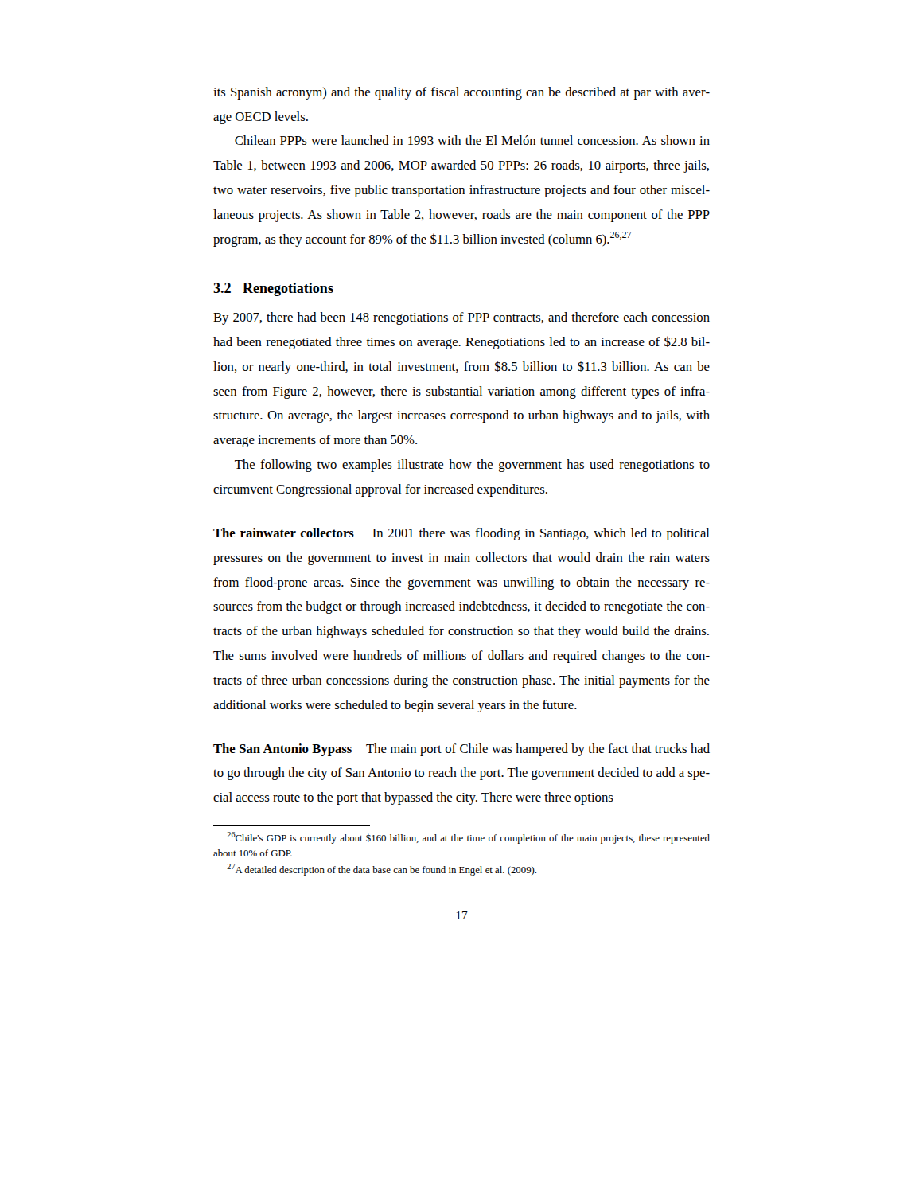its Spanish acronym) and the quality of fiscal accounting can be described at par with average OECD levels.
Chilean PPPs were launched in 1993 with the El Melón tunnel concession. As shown in Table 1, between 1993 and 2006, MOP awarded 50 PPPs: 26 roads, 10 airports, three jails, two water reservoirs, five public transportation infrastructure projects and four other miscellaneous projects. As shown in Table 2, however, roads are the main component of the PPP program, as they account for 89% of the $11.3 billion invested (column 6).26,27
3.2 Renegotiations
By 2007, there had been 148 renegotiations of PPP contracts, and therefore each concession had been renegotiated three times on average. Renegotiations led to an increase of $2.8 billion, or nearly one-third, in total investment, from $8.5 billion to $11.3 billion. As can be seen from Figure 2, however, there is substantial variation among different types of infrastructure. On average, the largest increases correspond to urban highways and to jails, with average increments of more than 50%.
The following two examples illustrate how the government has used renegotiations to circumvent Congressional approval for increased expenditures.
The rainwater collectors In 2001 there was flooding in Santiago, which led to political pressures on the government to invest in main collectors that would drain the rain waters from flood-prone areas. Since the government was unwilling to obtain the necessary resources from the budget or through increased indebtedness, it decided to renegotiate the contracts of the urban highways scheduled for construction so that they would build the drains. The sums involved were hundreds of millions of dollars and required changes to the contracts of three urban concessions during the construction phase. The initial payments for the additional works were scheduled to begin several years in the future.
The San Antonio Bypass The main port of Chile was hampered by the fact that trucks had to go through the city of San Antonio to reach the port. The government decided to add a special access route to the port that bypassed the city. There were three options
26Chile's GDP is currently about $160 billion, and at the time of completion of the main projects, these represented about 10% of GDP.
27A detailed description of the data base can be found in Engel et al. (2009).
17